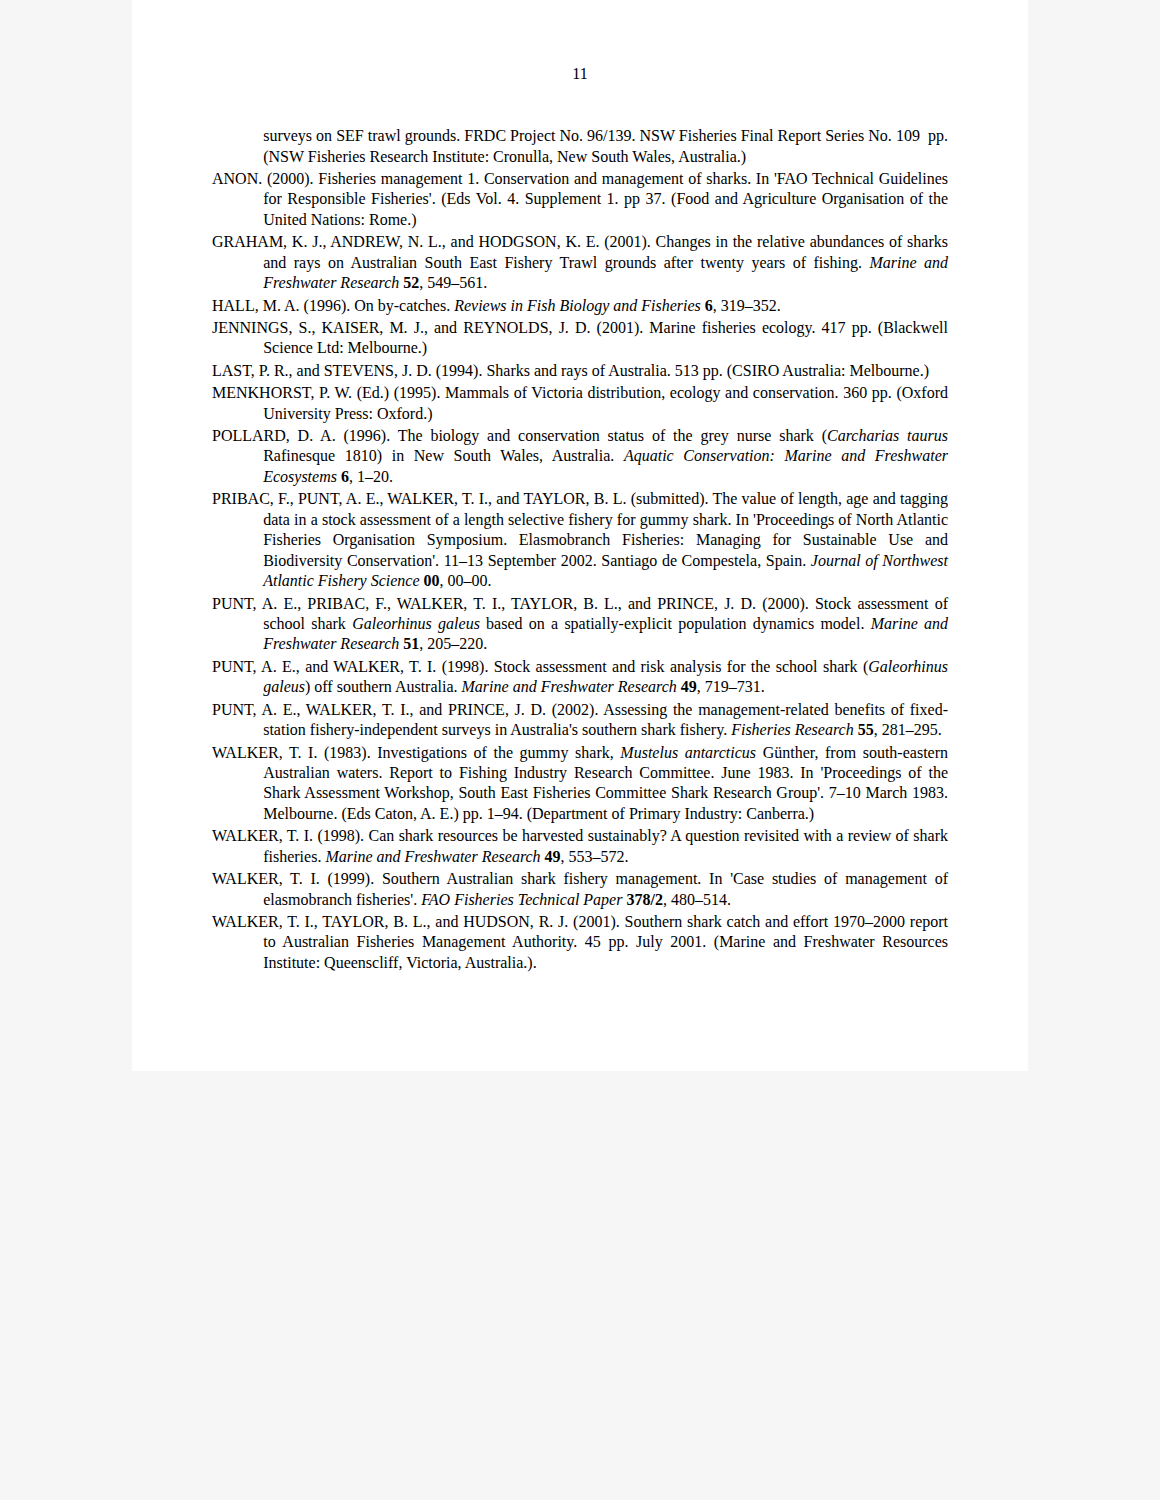11
surveys on SEF trawl grounds. FRDC Project No. 96/139. NSW Fisheries Final Report Series No. 109 pp. (NSW Fisheries Research Institute: Cronulla, New South Wales, Australia.)
ANON. (2000). Fisheries management 1. Conservation and management of sharks. In 'FAO Technical Guidelines for Responsible Fisheries'. (Eds Vol. 4. Supplement 1. pp 37. (Food and Agriculture Organisation of the United Nations: Rome.)
GRAHAM, K. J., ANDREW, N. L., and HODGSON, K. E. (2001). Changes in the relative abundances of sharks and rays on Australian South East Fishery Trawl grounds after twenty years of fishing. Marine and Freshwater Research 52, 549–561.
HALL, M. A. (1996). On by-catches. Reviews in Fish Biology and Fisheries 6, 319–352.
JENNINGS, S., KAISER, M. J., and REYNOLDS, J. D. (2001). Marine fisheries ecology. 417 pp. (Blackwell Science Ltd: Melbourne.)
LAST, P. R., and STEVENS, J. D. (1994). Sharks and rays of Australia. 513 pp. (CSIRO Australia: Melbourne.)
MENKHORST, P. W. (Ed.) (1995). Mammals of Victoria distribution, ecology and conservation. 360 pp. (Oxford University Press: Oxford.)
POLLARD, D. A. (1996). The biology and conservation status of the grey nurse shark (Carcharias taurus Rafinesque 1810) in New South Wales, Australia. Aquatic Conservation: Marine and Freshwater Ecosystems 6, 1–20.
PRIBAC, F., PUNT, A. E., WALKER, T. I., and TAYLOR, B. L. (submitted). The value of length, age and tagging data in a stock assessment of a length selective fishery for gummy shark. In 'Proceedings of North Atlantic Fisheries Organisation Symposium. Elasmobranch Fisheries: Managing for Sustainable Use and Biodiversity Conservation'. 11–13 September 2002. Santiago de Compestela, Spain. Journal of Northwest Atlantic Fishery Science 00, 00–00.
PUNT, A. E., PRIBAC, F., WALKER, T. I., TAYLOR, B. L., and PRINCE, J. D. (2000). Stock assessment of school shark Galeorhinus galeus based on a spatially-explicit population dynamics model. Marine and Freshwater Research 51, 205–220.
PUNT, A. E., and WALKER, T. I. (1998). Stock assessment and risk analysis for the school shark (Galeorhinus galeus) off southern Australia. Marine and Freshwater Research 49, 719–731.
PUNT, A. E., WALKER, T. I., and PRINCE, J. D. (2002). Assessing the management-related benefits of fixed-station fishery-independent surveys in Australia's southern shark fishery. Fisheries Research 55, 281–295.
WALKER, T. I. (1983). Investigations of the gummy shark, Mustelus antarcticus Günther, from south-eastern Australian waters. Report to Fishing Industry Research Committee. June 1983. In 'Proceedings of the Shark Assessment Workshop, South East Fisheries Committee Shark Research Group'. 7–10 March 1983. Melbourne. (Eds Caton, A. E.) pp. 1–94. (Department of Primary Industry: Canberra.)
WALKER, T. I. (1998). Can shark resources be harvested sustainably? A question revisited with a review of shark fisheries. Marine and Freshwater Research 49, 553–572.
WALKER, T. I. (1999). Southern Australian shark fishery management. In 'Case studies of management of elasmobranch fisheries'. FAO Fisheries Technical Paper 378/2, 480–514.
WALKER, T. I., TAYLOR, B. L., and HUDSON, R. J. (2001). Southern shark catch and effort 1970–2000 report to Australian Fisheries Management Authority. 45 pp. July 2001. (Marine and Freshwater Resources Institute: Queenscliff, Victoria, Australia.).